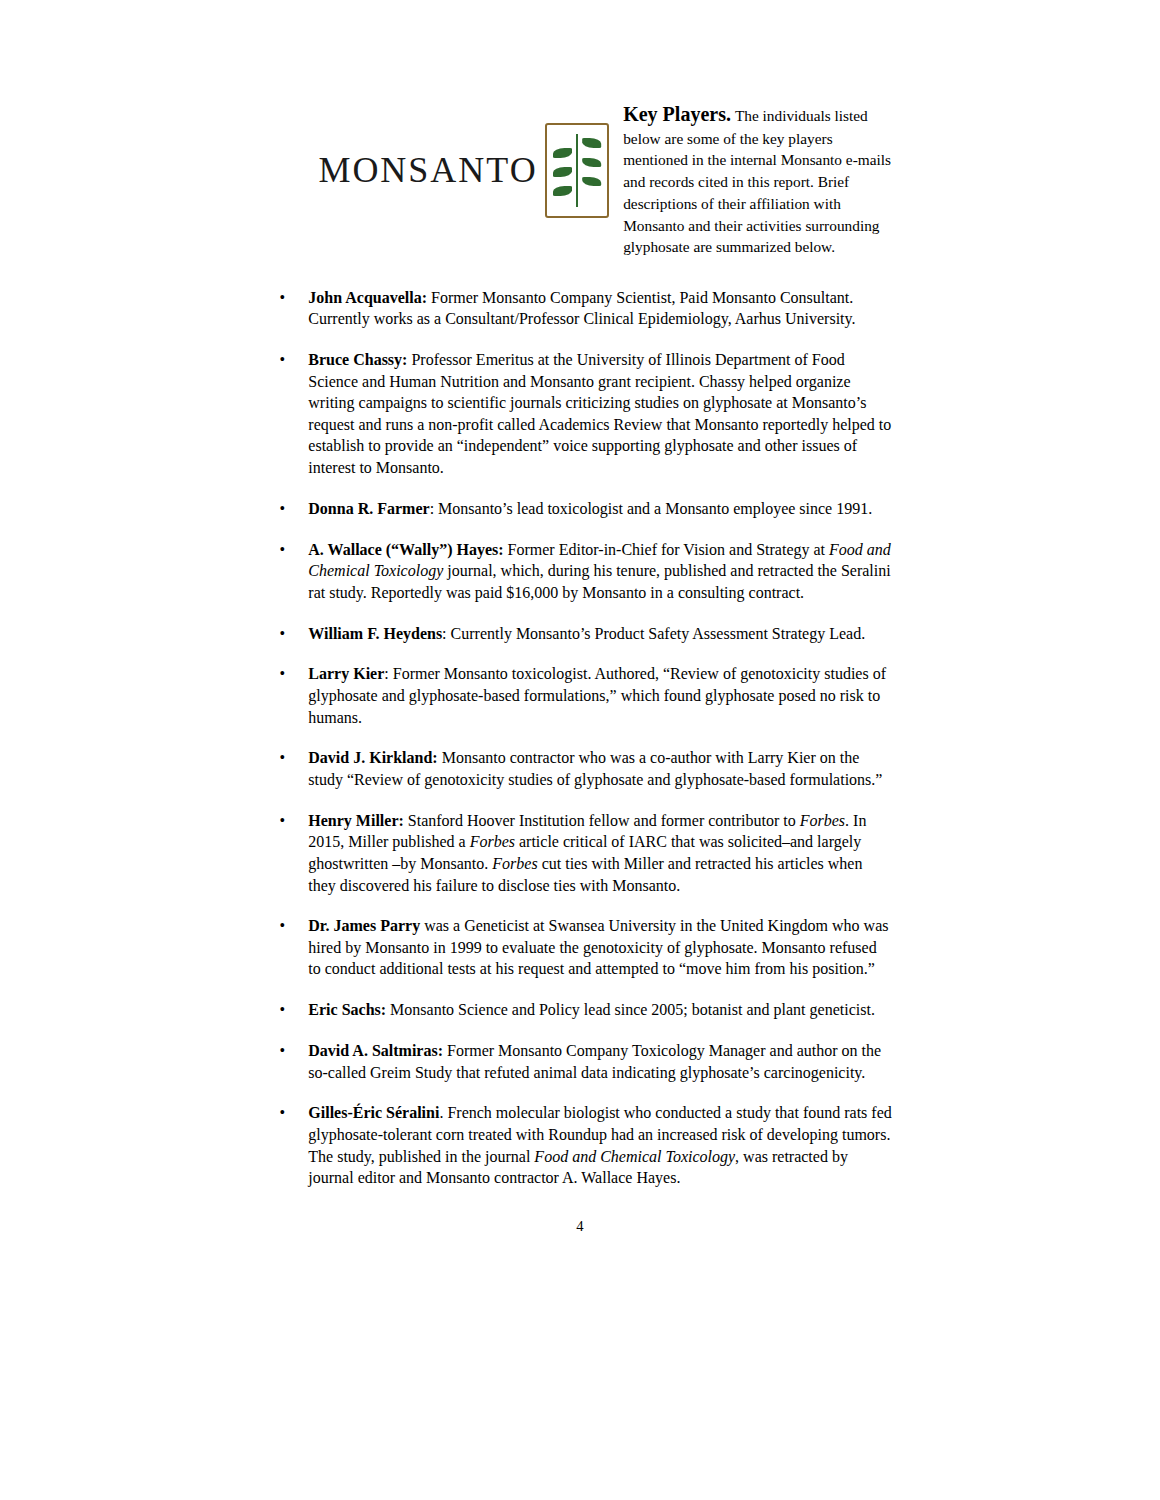MONSANTO
Key Players.
The individuals listed below are some of the key players mentioned in the internal Monsanto e-mails and records cited in this report. Brief descriptions of their affiliation with Monsanto and their activities surrounding glyphosate are summarized below.
John Acquavella: Former Monsanto Company Scientist, Paid Monsanto Consultant. Currently works as a Consultant/Professor Clinical Epidemiology, Aarhus University.
Bruce Chassy: Professor Emeritus at the University of Illinois Department of Food Science and Human Nutrition and Monsanto grant recipient. Chassy helped organize writing campaigns to scientific journals criticizing studies on glyphosate at Monsanto’s request and runs a non-profit called Academics Review that Monsanto reportedly helped to establish to provide an “independent” voice supporting glyphosate and other issues of interest to Monsanto.
Donna R. Farmer: Monsanto’s lead toxicologist and a Monsanto employee since 1991.
A. Wallace (“Wally”) Hayes: Former Editor-in-Chief for Vision and Strategy at Food and Chemical Toxicology journal, which, during his tenure, published and retracted the Seralini rat study. Reportedly was paid $16,000 by Monsanto in a consulting contract.
William F. Heydens: Currently Monsanto’s Product Safety Assessment Strategy Lead.
Larry Kier: Former Monsanto toxicologist. Authored, “Review of genotoxicity studies of glyphosate and glyphosate-based formulations,” which found glyphosate posed no risk to humans.
David J. Kirkland: Monsanto contractor who was a co-author with Larry Kier on the study “Review of genotoxicity studies of glyphosate and glyphosate-based formulations.”
Henry Miller: Stanford Hoover Institution fellow and former contributor to Forbes. In 2015, Miller published a Forbes article critical of IARC that was solicited–and largely ghostwritten –by Monsanto. Forbes cut ties with Miller and retracted his articles when they discovered his failure to disclose ties with Monsanto.
Dr. James Parry was a Geneticist at Swansea University in the United Kingdom who was hired by Monsanto in 1999 to evaluate the genotoxicity of glyphosate. Monsanto refused to conduct additional tests at his request and attempted to “move him from his position.”
Eric Sachs: Monsanto Science and Policy lead since 2005; botanist and plant geneticist.
David A. Saltmiras: Former Monsanto Company Toxicology Manager and author on the so-called Greim Study that refuted animal data indicating glyphosate’s carcinogenicity.
Gilles-Éric Séralini. French molecular biologist who conducted a study that found rats fed glyphosate-tolerant corn treated with Roundup had an increased risk of developing tumors. The study, published in the journal Food and Chemical Toxicology, was retracted by journal editor and Monsanto contractor A. Wallace Hayes.
4